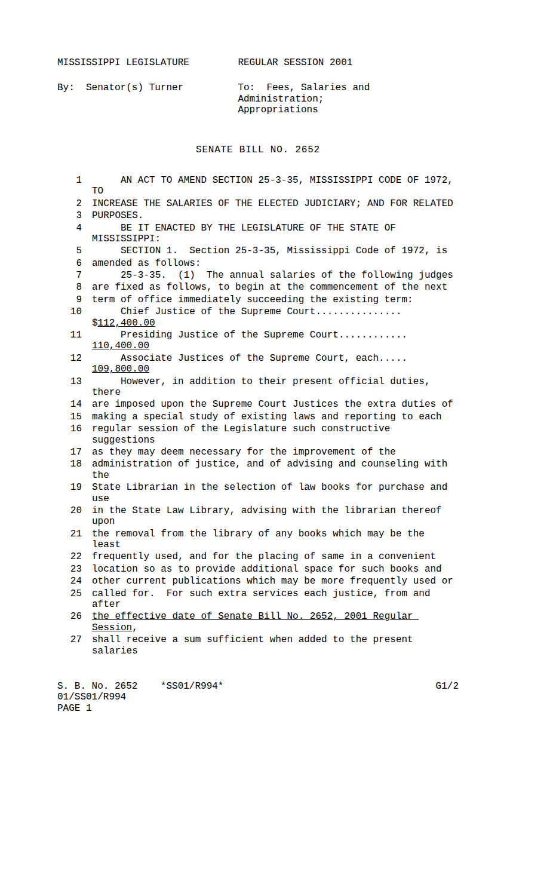| MISSISSIPPI LEGISLATURE | REGULAR SESSION 2001 |
| By: Senator(s) Turner | To: Fees, Salaries and Administration; Appropriations |
SENATE BILL NO. 2652
| 1 | AN ACT TO AMEND SECTION 25-3-35, MISSISSIPPI CODE OF 1972, TO |
| 2 | INCREASE THE SALARIES OF THE ELECTED JUDICIARY; AND FOR RELATED |
| 3 | PURPOSES. |
| 4 | BE IT ENACTED BY THE LEGISLATURE OF THE STATE OF MISSISSIPPI: |
| 5 | SECTION 1. Section 25-3-35, Mississippi Code of 1972, is |
| 6 | amended as follows: |
| 7 | 25-3-35. (1) The annual salaries of the following judges |
| 8 | are fixed as follows, to begin at the commencement of the next |
| 9 | term of office immediately succeeding the existing term: |
| 10 | Chief Justice of the Supreme Court ............... $ 112,400.00 |
| 11 | Presiding Justice of the Supreme Court ............ 110,400.00 |
| 12 | Associate Justices of the Supreme Court, each ..... 109,800.00 |
| 13 | However, in addition to their present official duties, there |
| 14 | are imposed upon the Supreme Court Justices the extra duties of |
| 15 | making a special study of existing laws and reporting to each |
| 16 | regular session of the Legislature such constructive suggestions |
| 17 | as they may deem necessary for the improvement of the |
| 18 | administration of justice, and of advising and counseling with the |
| 19 | State Librarian in the selection of law books for purchase and use |
| 20 | in the State Law Library, advising with the librarian thereof upon |
| 21 | the removal from the library of any books which may be the least |
| 22 | frequently used, and for the placing of same in a convenient |
| 23 | location so as to provide additional space for such books and |
| 24 | other current publications which may be more frequently used or |
| 25 | called for. For such extra services each justice, from and after |
| 26 | the effective date of Senate Bill No. 2652, 2001 Regular Session , |
| 27 | shall receive a sum sufficient when added to the present salaries |
S. B. No. 2652 *SS01/R994*
G1/2
01/SS01/R994
PAGE 1